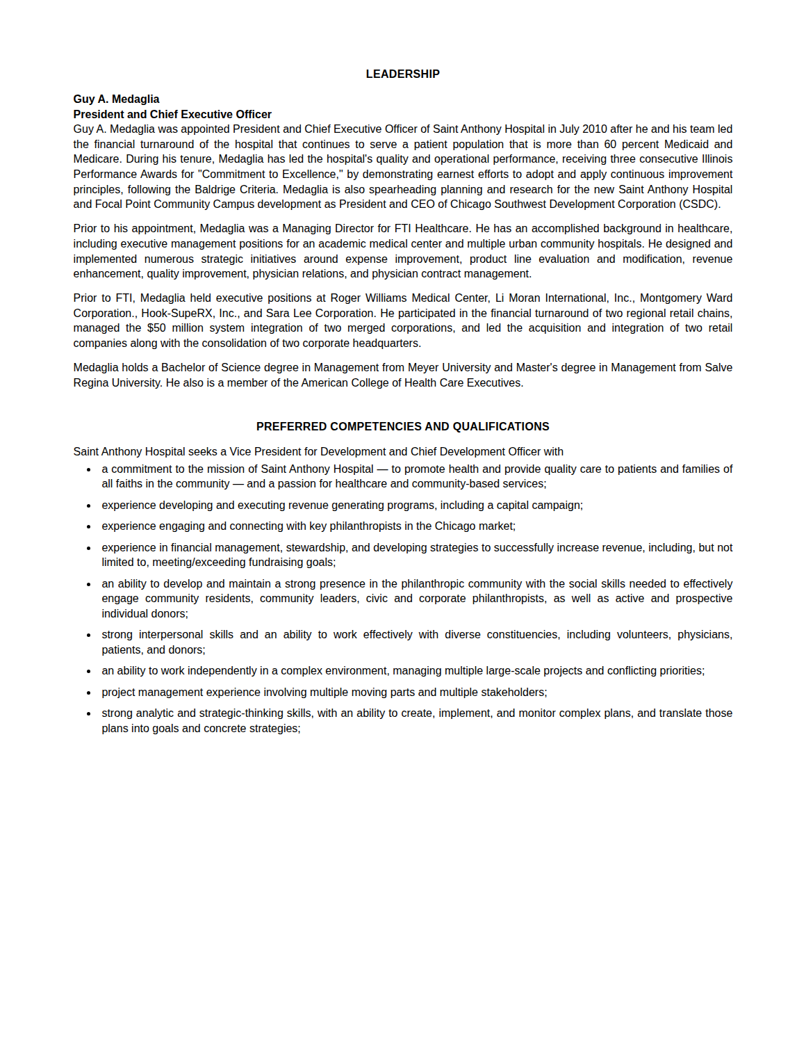LEADERSHIP
Guy A. Medaglia
President and Chief Executive Officer
Guy A. Medaglia was appointed President and Chief Executive Officer of Saint Anthony Hospital in July 2010 after he and his team led the financial turnaround of the hospital that continues to serve a patient population that is more than 60 percent Medicaid and Medicare. During his tenure, Medaglia has led the hospital's quality and operational performance, receiving three consecutive Illinois Performance Awards for "Commitment to Excellence," by demonstrating earnest efforts to adopt and apply continuous improvement principles, following the Baldrige Criteria. Medaglia is also spearheading planning and research for the new Saint Anthony Hospital and Focal Point Community Campus development as President and CEO of Chicago Southwest Development Corporation (CSDC).
Prior to his appointment, Medaglia was a Managing Director for FTI Healthcare. He has an accomplished background in healthcare, including executive management positions for an academic medical center and multiple urban community hospitals. He designed and implemented numerous strategic initiatives around expense improvement, product line evaluation and modification, revenue enhancement, quality improvement, physician relations, and physician contract management.
Prior to FTI, Medaglia held executive positions at Roger Williams Medical Center, Li Moran International, Inc., Montgomery Ward Corporation., Hook-SupeRX, Inc., and Sara Lee Corporation. He participated in the financial turnaround of two regional retail chains, managed the $50 million system integration of two merged corporations, and led the acquisition and integration of two retail companies along with the consolidation of two corporate headquarters.
Medaglia holds a Bachelor of Science degree in Management from Meyer University and Master's degree in Management from Salve Regina University. He also is a member of the American College of Health Care Executives.
PREFERRED COMPETENCIES AND QUALIFICATIONS
Saint Anthony Hospital seeks a Vice President for Development and Chief Development Officer with
a commitment to the mission of Saint Anthony Hospital — to promote health and provide quality care to patients and families of all faiths in the community — and a passion for healthcare and community-based services;
experience developing and executing revenue generating programs, including a capital campaign;
experience engaging and connecting with key philanthropists in the Chicago market;
experience in financial management, stewardship, and developing strategies to successfully increase revenue, including, but not limited to, meeting/exceeding fundraising goals;
an ability to develop and maintain a strong presence in the philanthropic community with the social skills needed to effectively engage community residents, community leaders, civic and corporate philanthropists, as well as active and prospective individual donors;
strong interpersonal skills and an ability to work effectively with diverse constituencies, including volunteers, physicians, patients, and donors;
an ability to work independently in a complex environment, managing multiple large-scale projects and conflicting priorities;
project management experience involving multiple moving parts and multiple stakeholders;
strong analytic and strategic-thinking skills, with an ability to create, implement, and monitor complex plans, and translate those plans into goals and concrete strategies;